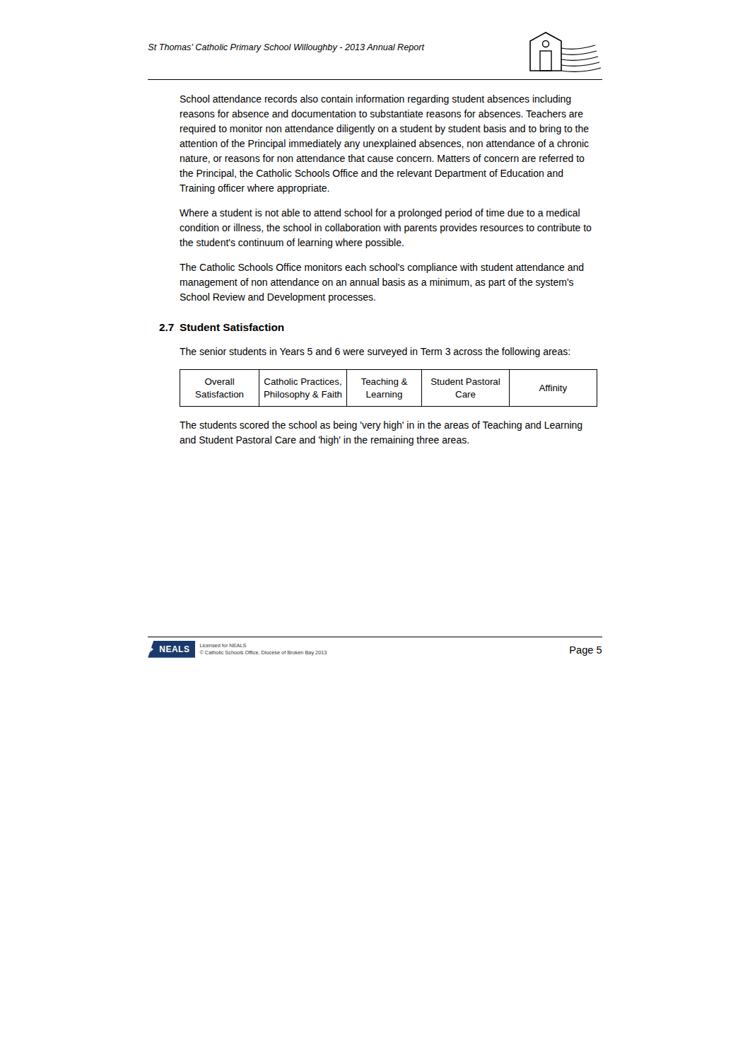St Thomas' Catholic Primary School Willoughby - 2013 Annual Report
School attendance records also contain information regarding student absences including reasons for absence and documentation to substantiate reasons for absences. Teachers are required to monitor non attendance diligently on a student by student basis and to bring to the attention of the Principal immediately any unexplained absences, non attendance of a chronic nature, or reasons for non attendance that cause concern. Matters of concern are referred to the Principal, the Catholic Schools Office and the relevant Department of Education and Training officer where appropriate.
Where a student is not able to attend school for a prolonged period of time due to a medical condition or illness, the school in collaboration with parents provides resources to contribute to the student's continuum of learning where possible.
The Catholic Schools Office monitors each school's compliance with student attendance and management of non attendance on an annual basis as a minimum, as part of the system's School Review and Development processes.
2.7 Student Satisfaction
The senior students in Years 5 and 6 were surveyed in Term 3 across the following areas:
| Overall Satisfaction | Catholic Practices, Philosophy & Faith | Teaching & Learning | Student Pastoral Care | Affinity |
The students scored the school as being 'very high' in in the areas of Teaching and Learning and Student Pastoral Care and 'high' in the remaining three areas.
NEALS
Licensed for NEALS
© Catholic Schools Office, Diocese of Broken Bay 2013
Page 5